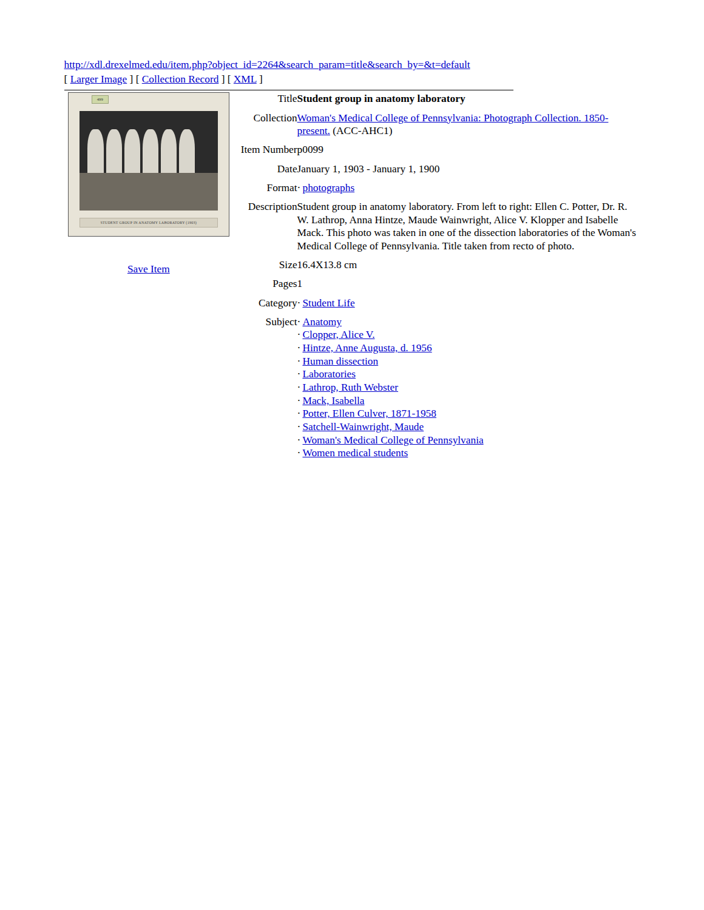http://xdl.drexelmed.edu/item.php?object_id=2264&search_param=title&search_by=&t=default
[ Larger Image ] [ Collection Record ] [ XML ]
| 499 STUDENT GROUP IN ANATOMY LABORATORY (1903) Save Item | Title | Student group in anatomy laboratory |
| Collection | Woman's Medical College of Pennsylvania: Photograph Collection. 1850-present. (ACC-AHC1) |
| Item Number | p0099 |
| Date | January 1, 1903 - January 1, 1900 |
| Format | · photographs |
| Description | Student group in anatomy laboratory. From left to right: Ellen C. Potter, Dr. R. W. Lathrop, Anna Hintze, Maude Wainwright, Alice V. Klopper and Isabelle Mack. This photo was taken in one of the dissection laboratories of the Woman's Medical College of Pennsylvania. Title taken from recto of photo. |
| Size | 16.4X13.8 cm |
| Pages | 1 |
| Category | · Student Life |
| | Subject | · Anatomy · Clopper, Alice V. · Hintze, Anne Augusta, d. 1956 · Human dissection · Laboratories · Lathrop, Ruth Webster · Mack, Isabella · Potter, Ellen Culver, 1871-1958 · Satchell-Wainwright, Maude · Woman's Medical College of Pennsylvania · Women medical students |